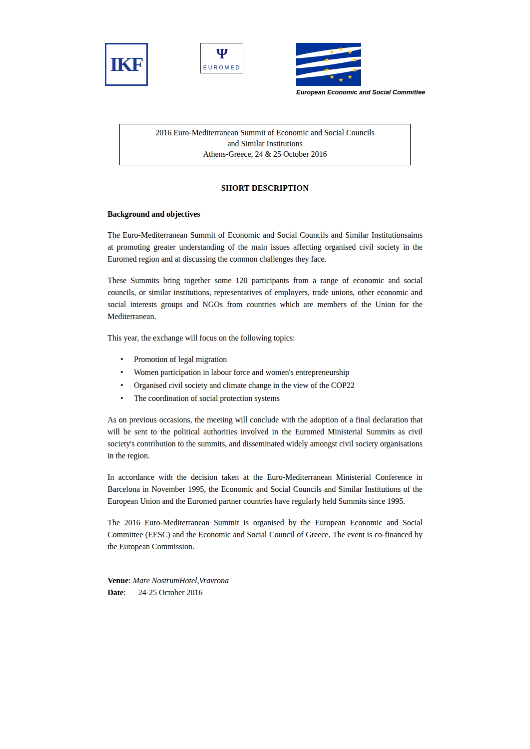IKF
Ψ
EUROMED
★ ★ ★ ★ ★ ★ ★ ★ ★ ★
European Economic and Social Committee
2016 Euro-Mediterranean Summit of Economic and Social Councils
and Similar Institutions
Athens-Greece, 24 & 25 October 2016
SHORT DESCRIPTION
Background and objectives
The Euro-Mediterranean Summit of Economic and Social Councils and Similar Institutionsaims at promoting greater understanding of the main issues affecting organised civil society in the Euromed region and at discussing the common challenges they face.
These Summits bring together some 120 participants from a range of economic and social councils, or similar institutions, representatives of employers, trade unions, other economic and social interests groups and NGOs from countries which are members of the Union for the Mediterranean.
This year, the exchange will focus on the following topics:
Promotion of legal migration
Women participation in labour force and women's entrepreneurship
Organised civil society and climate change in the view of the COP22
The coordination of social protection systems
As on previous occasions, the meeting will conclude with the adoption of a final declaration that will be sent to the political authorities involved in the Euromed Ministerial Summits as civil society's contribution to the summits, and disseminated widely amongst civil society organisations in the region.
In accordance with the decision taken at the Euro-Mediterranean Ministerial Conference in Barcelona in November 1995, the Economic and Social Councils and Similar Institutions of the European Union and the Euromed partner countries have regularly held Summits since 1995.
The 2016 Euro-Mediterranean Summit is organised by the European Economic and Social Committee (EESC) and the Economic and Social Council of Greece. The event is co-financed by the European Commission.
Venue: Mare NostrumHotel,Vravrona
Date: 24-25 October 2016